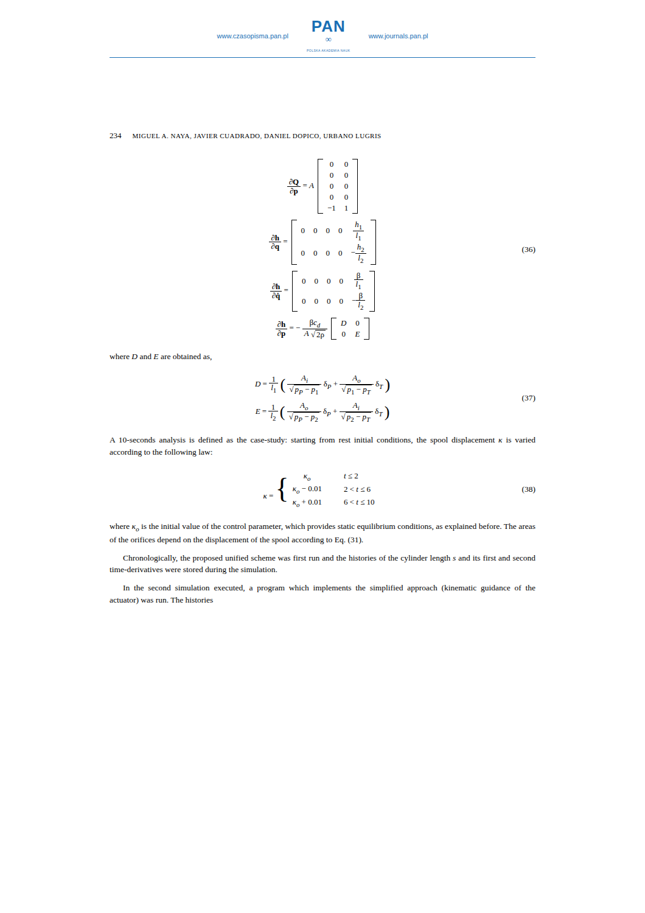www.czasopisma.pan.pl PAN
∞
POLSKA AKADEMIA NAUK www.journals.pan.pl
234 MIGUEL A. NAYA, JAVIER CUADRADO, DANIEL DOPICO, URBANO LUGRIS
(36)
∂Q∂p = A
| 0 | 0 |
| 0 | 0 |
| 0 | 0 |
| 0 | 0 |
| −1 | 1 |
∂h∂q =
| 0 | 0 | 0 | 0 | h 1 l 1 |
| 0 | 0 | 0 | 0 | − h 2 l 2 |
∂h∂q̇ =
| 0 | 0 | 0 | 0 | β l 1 |
| 0 | 0 | 0 | 0 | − β l 2 |
∂h∂p = − βcd A √2ρ
| D | 0 |
| 0 | E |
where D and E are obtained as,
(37)
D = 1 l1 ( Ai√pP − p1 δP + Ao√p1 − pT δT )
E = 1 l2 ( Ao√pP − p2 δP + Ai√p2 − pT δT )
A 10-seconds analysis is defined as the case-study: starting from rest initial conditions, the spool displacement κ is varied according to the following law:
(38)
κ = {
| κ o | t ≤ 2 |
| κ o − 0.01 | 2 < t ≤ 6 |
| κ o + 0.01 | 6 < t ≤ 10 |
where κo is the initial value of the control parameter, which provides static equilibrium conditions, as explained before. The areas of the orifices depend on the displacement of the spool according to Eq. (31).
Chronologically, the proposed unified scheme was first run and the histories of the cylinder length s and its first and second time-derivatives were stored during the simulation.
In the second simulation executed, a program which implements the simplified approach (kinematic guidance of the actuator) was run. The histories